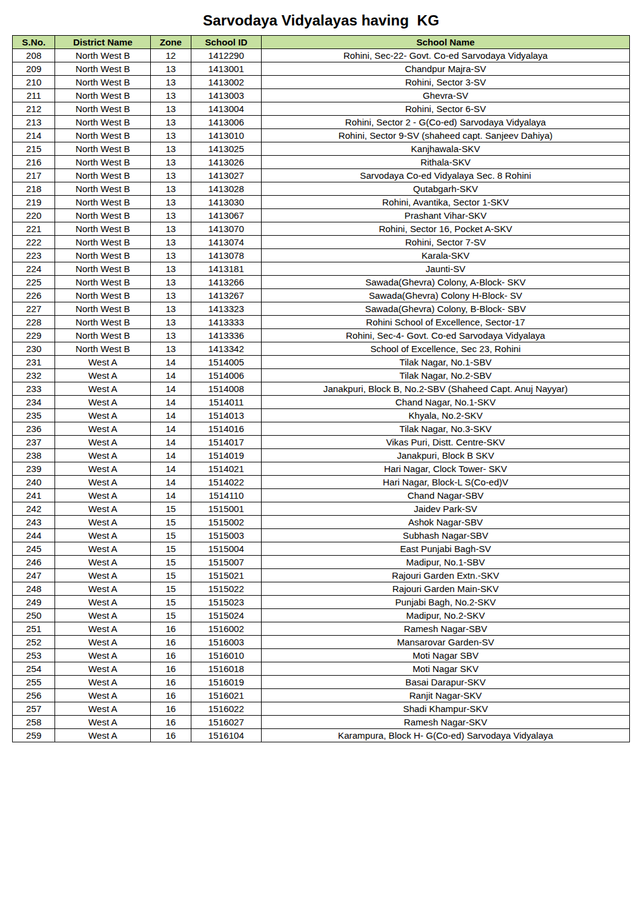Sarvodaya Vidyalayas having KG
| S.No. | District Name | Zone | School ID | School Name |
| --- | --- | --- | --- | --- |
| 208 | North West B | 12 | 1412290 | Rohini, Sec-22- Govt. Co-ed Sarvodaya Vidyalaya |
| 209 | North West B | 13 | 1413001 | Chandpur Majra-SV |
| 210 | North West B | 13 | 1413002 | Rohini, Sector 3-SV |
| 211 | North West B | 13 | 1413003 | Ghevra-SV |
| 212 | North West B | 13 | 1413004 | Rohini, Sector 6-SV |
| 213 | North West B | 13 | 1413006 | Rohini, Sector 2 - G(Co-ed) Sarvodaya Vidyalaya |
| 214 | North West B | 13 | 1413010 | Rohini, Sector 9-SV (shaheed capt. Sanjeev Dahiya) |
| 215 | North West B | 13 | 1413025 | Kanjhawala-SKV |
| 216 | North West B | 13 | 1413026 | Rithala-SKV |
| 217 | North West B | 13 | 1413027 | Sarvodaya Co-ed Vidyalaya Sec. 8 Rohini |
| 218 | North West B | 13 | 1413028 | Qutabgarh-SKV |
| 219 | North West B | 13 | 1413030 | Rohini, Avantika, Sector 1-SKV |
| 220 | North West B | 13 | 1413067 | Prashant Vihar-SKV |
| 221 | North West B | 13 | 1413070 | Rohini, Sector 16, Pocket A-SKV |
| 222 | North West B | 13 | 1413074 | Rohini, Sector 7-SV |
| 223 | North West B | 13 | 1413078 | Karala-SKV |
| 224 | North West B | 13 | 1413181 | Jaunti-SV |
| 225 | North West B | 13 | 1413266 | Sawada(Ghevra) Colony, A-Block- SKV |
| 226 | North West B | 13 | 1413267 | Sawada(Ghevra) Colony H-Block- SV |
| 227 | North West B | 13 | 1413323 | Sawada(Ghevra) Colony, B-Block- SBV |
| 228 | North West B | 13 | 1413333 | Rohini School of Excellence, Sector-17 |
| 229 | North West B | 13 | 1413336 | Rohini, Sec-4- Govt. Co-ed Sarvodaya Vidyalaya |
| 230 | North West B | 13 | 1413342 | School of Excellence, Sec 23, Rohini |
| 231 | West A | 14 | 1514005 | Tilak Nagar, No.1-SBV |
| 232 | West A | 14 | 1514006 | Tilak Nagar, No.2-SBV |
| 233 | West A | 14 | 1514008 | Janakpuri, Block B, No.2-SBV (Shaheed Capt. Anuj Nayyar) |
| 234 | West A | 14 | 1514011 | Chand Nagar, No.1-SKV |
| 235 | West A | 14 | 1514013 | Khyala, No.2-SKV |
| 236 | West A | 14 | 1514016 | Tilak Nagar, No.3-SKV |
| 237 | West A | 14 | 1514017 | Vikas Puri, Distt. Centre-SKV |
| 238 | West A | 14 | 1514019 | Janakpuri, Block B SKV |
| 239 | West A | 14 | 1514021 | Hari Nagar, Clock Tower- SKV |
| 240 | West A | 14 | 1514022 | Hari Nagar, Block-L S(Co-ed)V |
| 241 | West A | 14 | 1514110 | Chand Nagar-SBV |
| 242 | West A | 15 | 1515001 | Jaidev Park-SV |
| 243 | West A | 15 | 1515002 | Ashok Nagar-SBV |
| 244 | West A | 15 | 1515003 | Subhash Nagar-SBV |
| 245 | West A | 15 | 1515004 | East Punjabi Bagh-SV |
| 246 | West A | 15 | 1515007 | Madipur, No.1-SBV |
| 247 | West A | 15 | 1515021 | Rajouri Garden Extn.-SKV |
| 248 | West A | 15 | 1515022 | Rajouri Garden Main-SKV |
| 249 | West A | 15 | 1515023 | Punjabi Bagh, No.2-SKV |
| 250 | West A | 15 | 1515024 | Madipur, No.2-SKV |
| 251 | West A | 16 | 1516002 | Ramesh Nagar-SBV |
| 252 | West A | 16 | 1516003 | Mansarovar Garden-SV |
| 253 | West A | 16 | 1516010 | Moti Nagar SBV |
| 254 | West A | 16 | 1516018 | Moti Nagar SKV |
| 255 | West A | 16 | 1516019 | Basai Darapur-SKV |
| 256 | West A | 16 | 1516021 | Ranjit Nagar-SKV |
| 257 | West A | 16 | 1516022 | Shadi Khampur-SKV |
| 258 | West A | 16 | 1516027 | Ramesh Nagar-SKV |
| 259 | West A | 16 | 1516104 | Karampura, Block H- G(Co-ed) Sarvodaya Vidyalaya |